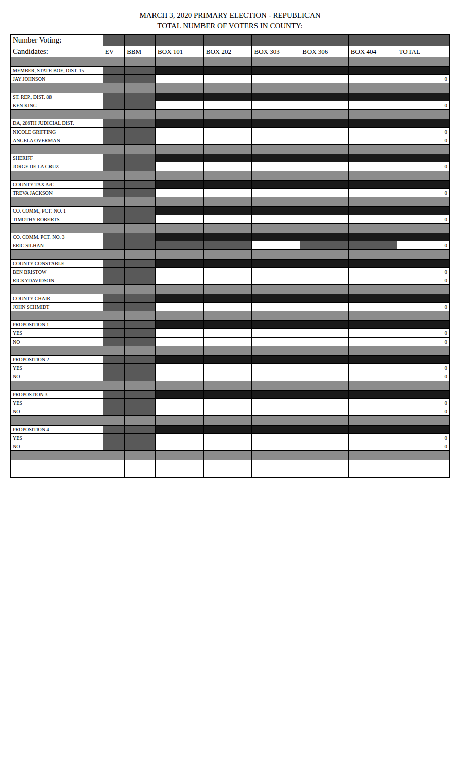MARCH 3, 2020 PRIMARY ELECTION - REPUBLICAN
TOTAL NUMBER OF VOTERS IN COUNTY:
| Number Voting: | | | | | | | | |
| Candidates: | EV | BBM | BOX 101 | BOX 202 | BOX 303 | BOX 306 | BOX 404 | TOTAL |
| MEMBER, STATE BOE, DIST. 15 | | | | | | | | |
| JAY JOHNSON | | | | | | | | 0 |
| ST. REP., DIST. 88 | | | | | | | | |
| KEN KING | | | | | | | | 0 |
| DA, 286TH JUDICIAL DIST. | | | | | | | | |
| NICOLE GRIFFING | | | | | | | | 0 |
| ANGELA OVERMAN | | | | | | | | 0 |
| SHERIFF | | | | | | | | |
| JORGE DE LA CRUZ | | | | | | | | 0 |
| COUNTY TAX A/C | | | | | | | | |
| TREVA JACKSON | | | | | | | | 0 |
| CO. COMM., PCT. NO. 1 | | | | | | | | |
| TIMOTHY ROBERTS | | | | | | | | 0 |
| CO. COMM. PCT. NO. 3 | | | | | | | | |
| ERIC SILHAN | | | | | | | | 0 |
| COUNTY CONSTABLE | | | | | | | | |
| BEN BRISTOW | | | | | | | | 0 |
| RICKYDAVIDSON | | | | | | | | 0 |
| COUNTY CHAIR | | | | | | | | |
| JOHN SCHMIDT | | | | | | | | 0 |
| PROPOSITION 1 | | | | | | | | |
| YES | | | | | | | | 0 |
| NO | | | | | | | | 0 |
| PROPOSITION 2 | | | | | | | | |
| YES | | | | | | | | 0 |
| NO | | | | | | | | 0 |
| PROPOSTION 3 | | | | | | | | |
| YES | | | | | | | | 0 |
| NO | | | | | | | | 0 |
| PROPOSITION 4 | | | | | | | | |
| YES | | | | | | | | 0 |
| NO | | | | | | | | 0 |